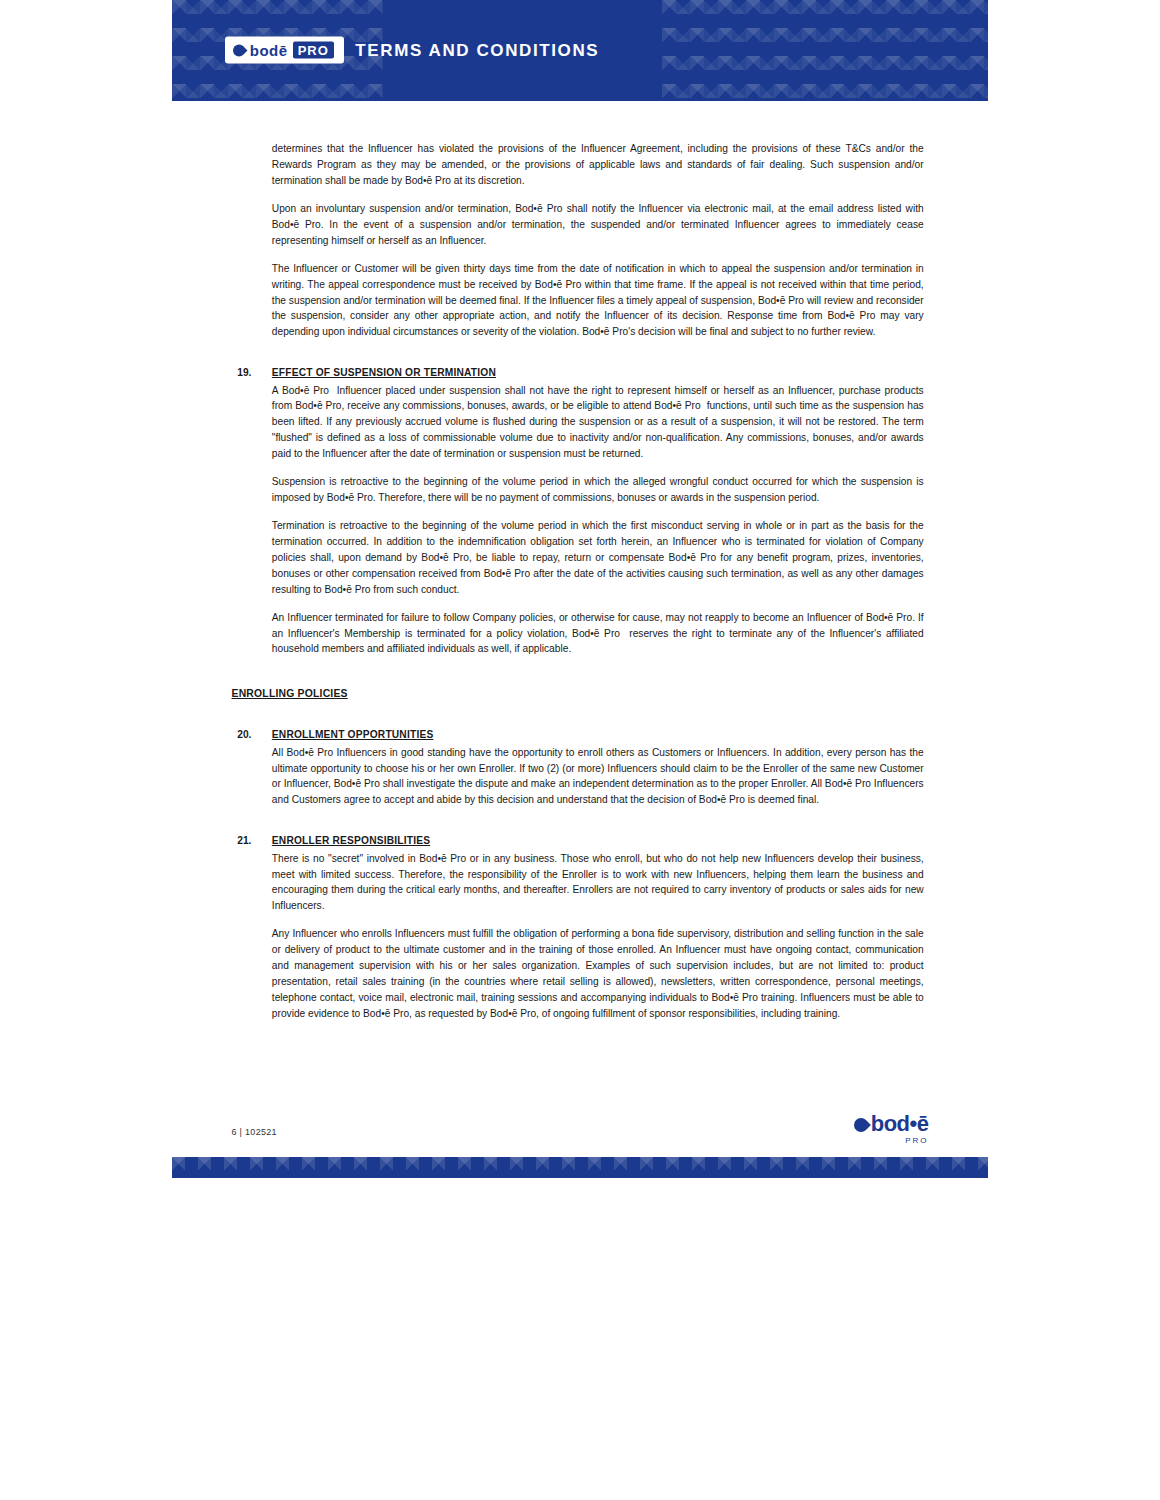bodēPRO
Terms and Conditions
determines that the Influencer has violated the provisions of the Influencer Agreement, including the provisions of these T&Cs and/or the Rewards Program as they may be amended, or the provisions of applicable laws and standards of fair dealing. Such suspension and/or termination shall be made by Bod•ē Pro at its discretion.
Upon an involuntary suspension and/or termination, Bod•ē Pro shall notify the Influencer via electronic mail, at the email address listed with Bod•ē Pro. In the event of a suspension and/or termination, the suspended and/or terminated Influencer agrees to immediately cease representing himself or herself as an Influencer.
The Influencer or Customer will be given thirty days time from the date of notification in which to appeal the suspension and/or termination in writing. The appeal correspondence must be received by Bod•ē Pro within that time frame. If the appeal is not received within that time period, the suspension and/or termination will be deemed final. If the Influencer files a timely appeal of suspension, Bod•ē Pro will review and reconsider the suspension, consider any other appropriate action, and notify the Influencer of its decision. Response time from Bod•ē Pro may vary depending upon individual circumstances or severity of the violation. Bod•ē Pro's decision will be final and subject to no further review.
19.
Effect of Suspension or Termination
A Bod•ē Pro Influencer placed under suspension shall not have the right to represent himself or herself as an Influencer, purchase products from Bod•ē Pro, receive any commissions, bonuses, awards, or be eligible to attend Bod•ē Pro functions, until such time as the suspension has been lifted. If any previously accrued volume is flushed during the suspension or as a result of a suspension, it will not be restored. The term "flushed" is defined as a loss of commissionable volume due to inactivity and/or non-qualification. Any commissions, bonuses, and/or awards paid to the Influencer after the date of termination or suspension must be returned.
Suspension is retroactive to the beginning of the volume period in which the alleged wrongful conduct occurred for which the suspension is imposed by Bod•ē Pro. Therefore, there will be no payment of commissions, bonuses or awards in the suspension period.
Termination is retroactive to the beginning of the volume period in which the first misconduct serving in whole or in part as the basis for the termination occurred. In addition to the indemnification obligation set forth herein, an Influencer who is terminated for violation of Company policies shall, upon demand by Bod•ē Pro, be liable to repay, return or compensate Bod•ē Pro for any benefit program, prizes, inventories, bonuses or other compensation received from Bod•ē Pro after the date of the activities causing such termination, as well as any other damages resulting to Bod•ē Pro from such conduct.
An Influencer terminated for failure to follow Company policies, or otherwise for cause, may not reapply to become an Influencer of Bod•ē Pro. If an Influencer's Membership is terminated for a policy violation, Bod•ē Pro reserves the right to terminate any of the Influencer's affiliated household members and affiliated individuals as well, if applicable.
Enrolling Policies
20.
Enrollment Opportunities
All Bod•ē Pro Influencers in good standing have the opportunity to enroll others as Customers or Influencers. In addition, every person has the ultimate opportunity to choose his or her own Enroller. If two (2) (or more) Influencers should claim to be the Enroller of the same new Customer or Influencer, Bod•ē Pro shall investigate the dispute and make an independent determination as to the proper Enroller. All Bod•ē Pro Influencers and Customers agree to accept and abide by this decision and understand that the decision of Bod•ē Pro is deemed final.
21.
Enroller Responsibilities
There is no "secret" involved in Bod•ē Pro or in any business. Those who enroll, but who do not help new Influencers develop their business, meet with limited success. Therefore, the responsibility of the Enroller is to work with new Influencers, helping them learn the business and encouraging them during the critical early months, and thereafter. Enrollers are not required to carry inventory of products or sales aids for new Influencers.
Any Influencer who enrolls Influencers must fulfill the obligation of performing a bona fide supervisory, distribution and selling function in the sale or delivery of product to the ultimate customer and in the training of those enrolled. An Influencer must have ongoing contact, communication and management supervision with his or her sales organization. Examples of such supervision includes, but are not limited to: product presentation, retail sales training (in the countries where retail selling is allowed), newsletters, written correspondence, personal meetings, telephone contact, voice mail, electronic mail, training sessions and accompanying individuals to Bod•ē Pro training. Influencers must be able to provide evidence to Bod•ē Pro, as requested by Bod•ē Pro, of ongoing fulfillment of sponsor responsibilities, including training.
6 | 102521
bod•ē
PRO